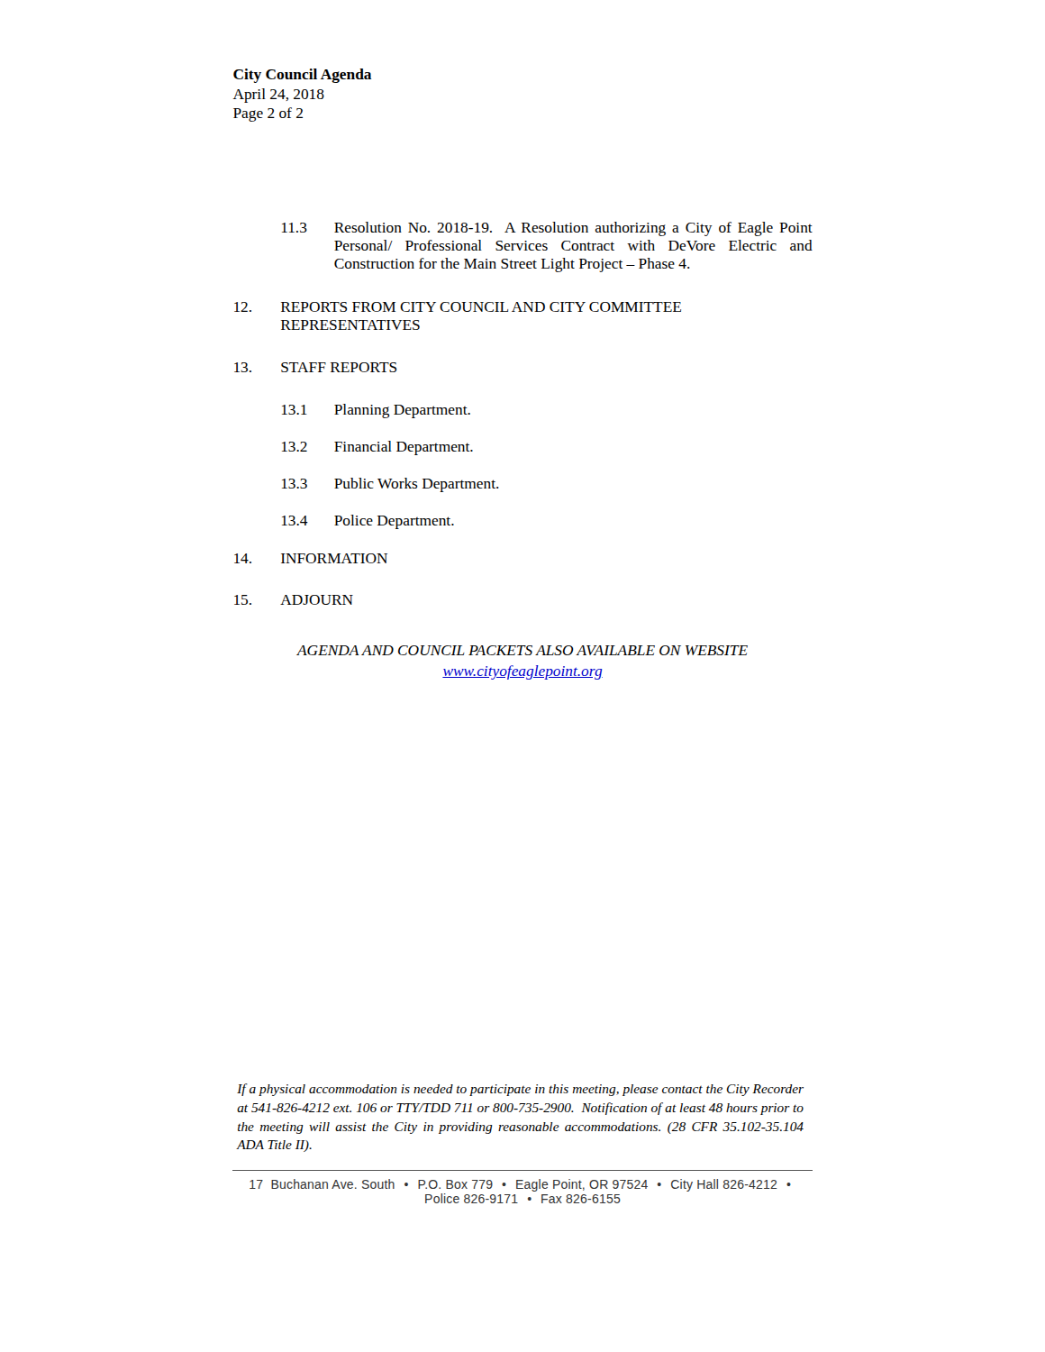City Council Agenda
April 24, 2018
Page 2 of 2
11.3
Resolution No. 2018-19. A Resolution authorizing a City of Eagle Point Personal/ Professional Services Contract with DeVore Electric and Construction for the Main Street Light Project – Phase 4.
12.
REPORTS FROM CITY COUNCIL AND CITY COMMITTEE REPRESENTATIVES
13.
STAFF REPORTS
13.1
Planning Department.
13.2
Financial Department.
13.3
Public Works Department.
13.4
Police Department.
14.
INFORMATION
15.
ADJOURN
AGENDA AND COUNCIL PACKETS ALSO AVAILABLE ON WEBSITE
www.cityofeaglepoint.org
If a physical accommodation is needed to participate in this meeting, please contact the City Recorder at 541-826-4212 ext. 106 or TTY/TDD 711 or 800-735-2900. Notification of at least 48 hours prior to the meeting will assist the City in providing reasonable accommodations. (28 CFR 35.102-35.104 ADA Title II).
17 Buchanan Ave. South • P.O. Box 779 • Eagle Point, OR 97524 • City Hall 826-4212 • Police 826-9171 • Fax 826-6155